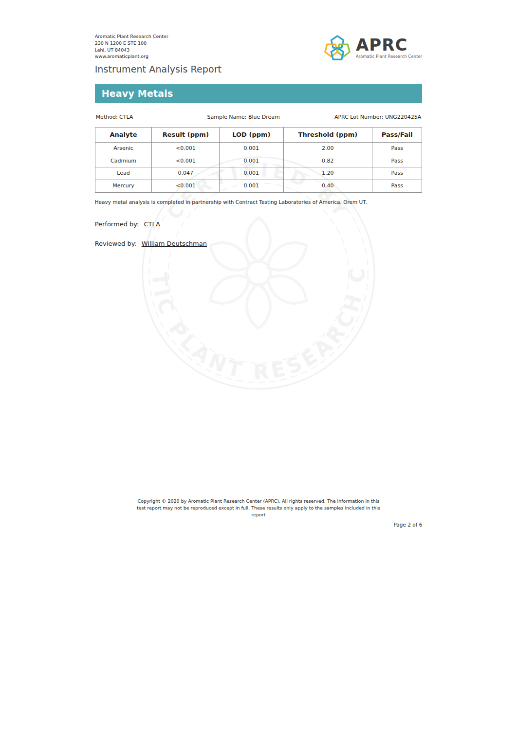CERTIFIED BY AROMATIC PLANT RESEARCH CENTER
Aromatic Plant Research Center
230 N 1200 E STE 100
Lehi, UT 84043
www.aromaticplant.org
Instrument Analysis Report
APRC
Aromatic Plant Research Center
Heavy Metals
Method: CTLA
Sample Name: Blue Dream
APRC Lot Number: UNG220425A
| Analyte | Result (ppm) | LOD (ppm) | Threshold (ppm) | Pass/Fail |
| --- | --- | --- | --- | --- |
| Arsenic | <0.001 | 0.001 | 2.00 | Pass |
| Cadmium | <0.001 | 0.001 | 0.82 | Pass |
| Lead | 0.047 | 0.001 | 1.20 | Pass |
| Mercury | <0.001 | 0.001 | 0.40 | Pass |
Heavy metal analysis is completed in partnership with Contract Testing Laboratories of America, Orem UT.
Performed by: CTLA
Reviewed by: William Deutschman
Copyright © 2020 by Aromatic Plant Research Center (APRC). All rights reserved. The information in this test report may not be reproduced except in full. These results only apply to the samples included in this report
Page 2 of 6